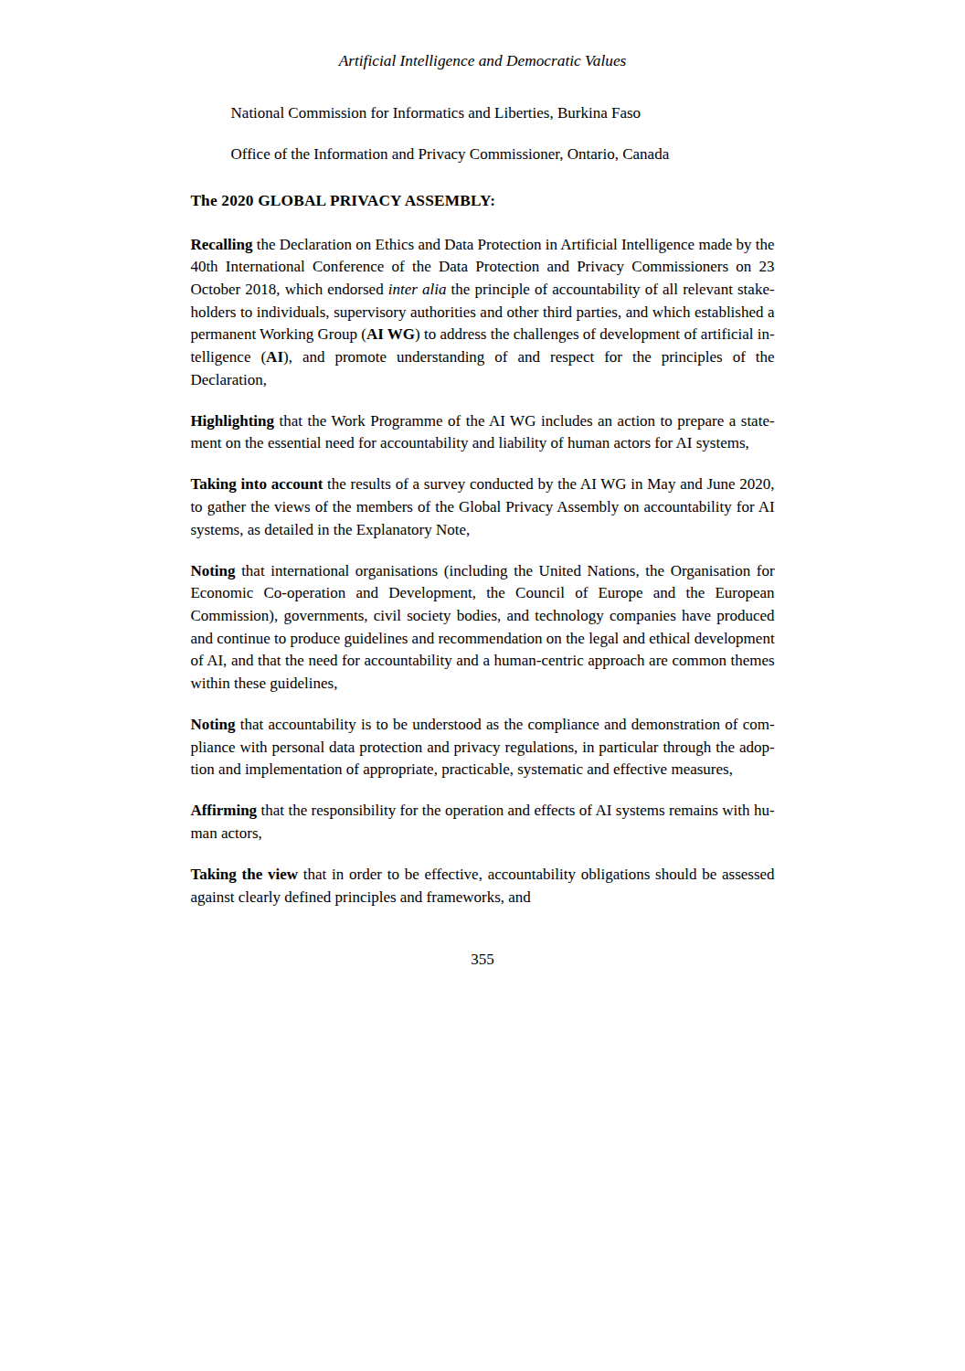Artificial Intelligence and Democratic Values
National Commission for Informatics and Liberties, Burkina Faso
Office of the Information and Privacy Commissioner, Ontario, Canada
The 2020 GLOBAL PRIVACY ASSEMBLY:
Recalling the Declaration on Ethics and Data Protection in Artificial Intelligence made by the 40th International Conference of the Data Protection and Privacy Commissioners on 23 October 2018, which endorsed inter alia the principle of accountability of all relevant stakeholders to individuals, supervisory authorities and other third parties, and which established a permanent Working Group (AI WG) to address the challenges of development of artificial intelligence (AI), and promote understanding of and respect for the principles of the Declaration,
Highlighting that the Work Programme of the AI WG includes an action to prepare a statement on the essential need for accountability and liability of human actors for AI systems,
Taking into account the results of a survey conducted by the AI WG in May and June 2020, to gather the views of the members of the Global Privacy Assembly on accountability for AI systems, as detailed in the Explanatory Note,
Noting that international organisations (including the United Nations, the Organisation for Economic Co-operation and Development, the Council of Europe and the European Commission), governments, civil society bodies, and technology companies have produced and continue to produce guidelines and recommendation on the legal and ethical development of AI, and that the need for accountability and a human-centric approach are common themes within these guidelines,
Noting that accountability is to be understood as the compliance and demonstration of compliance with personal data protection and privacy regulations, in particular through the adoption and implementation of appropriate, practicable, systematic and effective measures,
Affirming that the responsibility for the operation and effects of AI systems remains with human actors,
Taking the view that in order to be effective, accountability obligations should be assessed against clearly defined principles and frameworks, and
355